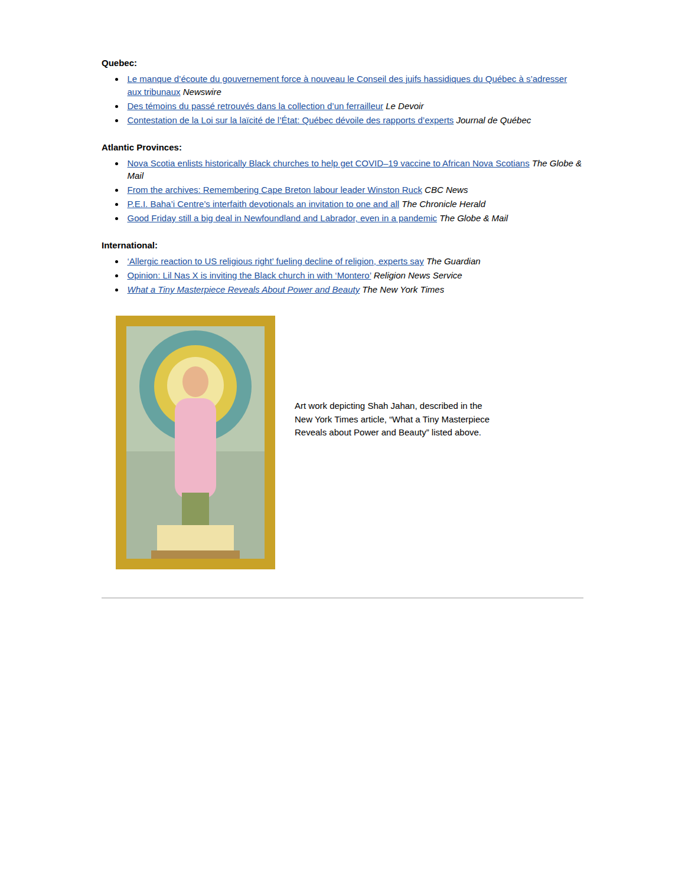Quebec:
Le manque d’écoute du gouvernement force à nouveau le Conseil des juifs hassidiques du Québec à s’adresser aux tribunaux Newswire
Des témoins du passé retrouvés dans la collection d’un ferrailleur Le Devoir
Contestation de la Loi sur la laïcité de l’État: Québec dévoile des rapports d’experts Journal de Québec
Atlantic Provinces:
Nova Scotia enlists historically Black churches to help get COVID–19 vaccine to African Nova Scotians The Globe & Mail
From the archives: Remembering Cape Breton labour leader Winston Ruck CBC News
P.E.I. Baha’i Centre’s interfaith devotionals an invitation to one and all The Chronicle Herald
Good Friday still a big deal in Newfoundland and Labrador, even in a pandemic The Globe & Mail
International:
‘Allergic reaction to US religious right’ fueling decline of religion, experts say The Guardian
Opinion: Lil Nas X is inviting the Black church in with ‘Montero’ Religion News Service
What a Tiny Masterpiece Reveals About Power and Beauty The New York Times
Art work depicting Shah Jahan, described in the New York Times article, “What a Tiny Masterpiece Reveals about Power and Beauty” listed above.